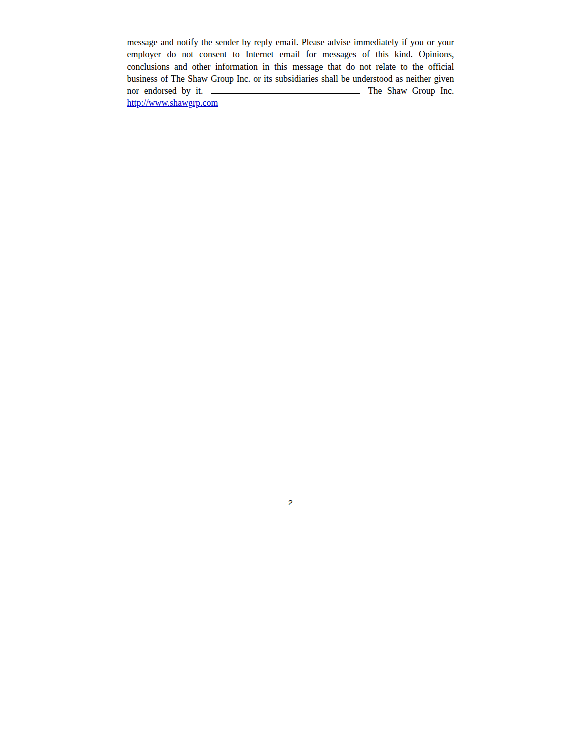message and notify the sender by reply email. Please advise immediately if you or your employer do not consent to Internet email for messages of this kind. Opinions, conclusions and other information in this message that do not relate to the official business of The Shaw Group Inc. or its subsidiaries shall be understood as neither given nor endorsed by it. The Shaw Group Inc. http://www.shawgrp.com
2